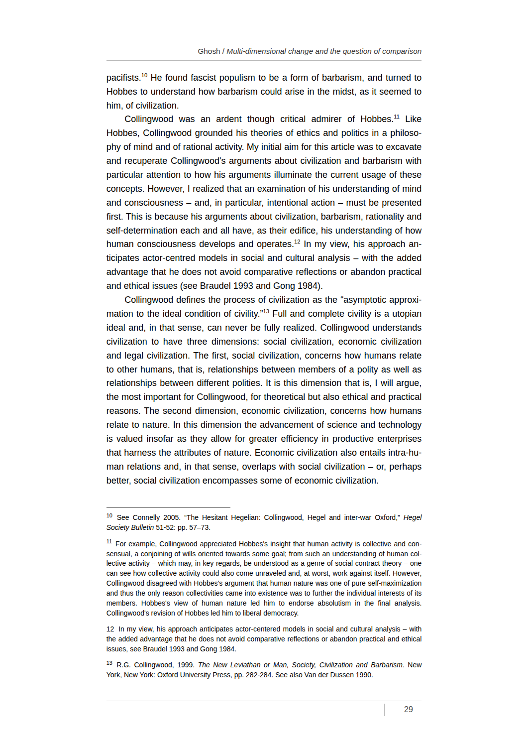Ghosh / Multi-dimensional change and the question of comparison
pacifists.10 He found fascist populism to be a form of barbarism, and turned to Hobbes to understand how barbarism could arise in the midst, as it seemed to him, of civilization.
Collingwood was an ardent though critical admirer of Hobbes.11 Like Hobbes, Collingwood grounded his theories of ethics and politics in a philosophy of mind and of rational activity. My initial aim for this article was to excavate and recuperate Collingwood's arguments about civilization and barbarism with particular attention to how his arguments illuminate the current usage of these concepts. However, I realized that an examination of his understanding of mind and consciousness – and, in particular, intentional action – must be presented first. This is because his arguments about civilization, barbarism, rationality and self-determination each and all have, as their edifice, his understanding of how human consciousness develops and operates.12 In my view, his approach anticipates actor-centred models in social and cultural analysis – with the added advantage that he does not avoid comparative reflections or abandon practical and ethical issues (see Braudel 1993 and Gong 1984).
Collingwood defines the process of civilization as the “asymptotic approximation to the ideal condition of civility.”13 Full and complete civility is a utopian ideal and, in that sense, can never be fully realized. Collingwood understands civilization to have three dimensions: social civilization, economic civilization and legal civilization. The first, social civilization, concerns how humans relate to other humans, that is, relationships between members of a polity as well as relationships between different polities. It is this dimension that is, I will argue, the most important for Collingwood, for theoretical but also ethical and practical reasons. The second dimension, economic civilization, concerns how humans relate to nature. In this dimension the advancement of science and technology is valued insofar as they allow for greater efficiency in productive enterprises that harness the attributes of nature. Economic civilization also entails intra-human relations and, in that sense, overlaps with social civilization – or, perhaps better, social civilization encompasses some of economic civilization.
10 See Connelly 2005. “The Hesitant Hegelian: Collingwood, Hegel and inter-war Oxford,” Hegel Society Bulletin 51-52: pp. 57–73.
11 For example, Collingwood appreciated Hobbes's insight that human activity is collective and consensual, a conjoining of wills oriented towards some goal; from such an understanding of human collective activity – which may, in key regards, be understood as a genre of social contract theory – one can see how collective activity could also come unraveled and, at worst, work against itself. However, Collingwood disagreed with Hobbes's argument that human nature was one of pure self-maximization and thus the only reason collectivities came into existence was to further the individual interests of its members. Hobbes's view of human nature led him to endorse absolutism in the final analysis. Collingwood's revision of Hobbes led him to liberal democracy.
12 In my view, his approach anticipates actor-centered models in social and cultural analysis – with the added advantage that he does not avoid comparative reflections or abandon practical and ethical issues, see Braudel 1993 and Gong 1984.
13 R.G. Collingwood, 1999. The New Leviathan or Man, Society, Civilization and Barbarism. New York, New York: Oxford University Press, pp. 282-284. See also Van der Dussen 1990.
29